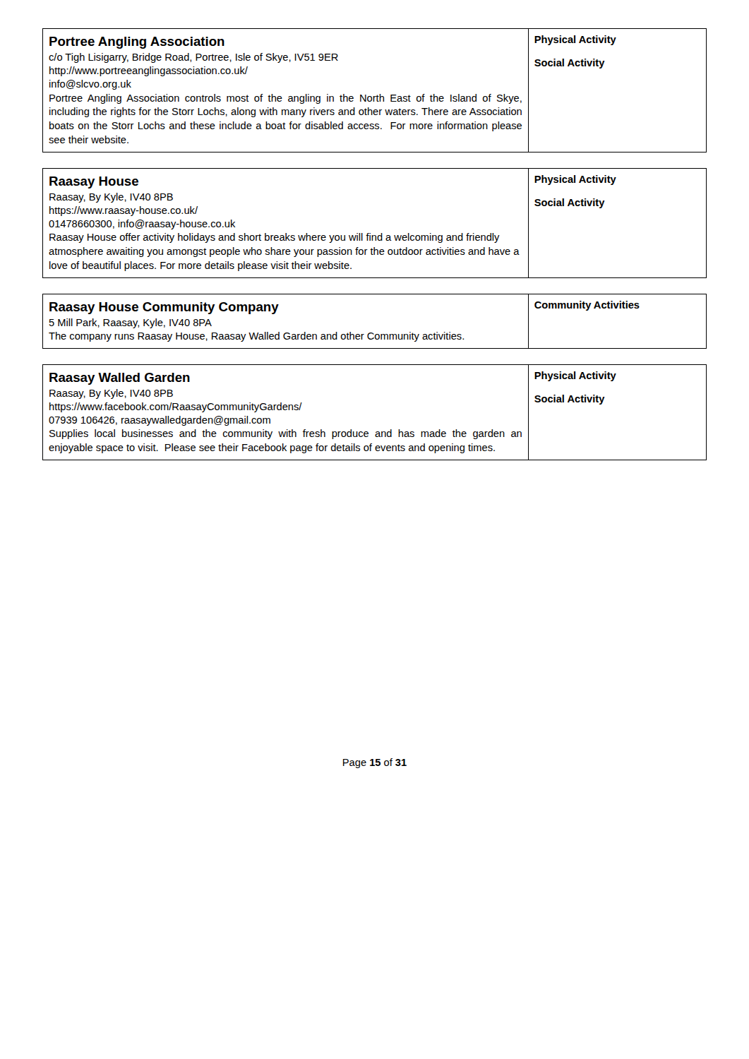| Portree Angling Association c/o Tigh Lisigarry, Bridge Road, Portree, Isle of Skye, IV51 9ER http://www.portreeanglingassociation.co.uk/ info@slcvo.org.uk Portree Angling Association controls most of the angling in the North East of the Island of Skye, including the rights for the Storr Lochs, along with many rivers and other waters. There are Association boats on the Storr Lochs and these include a boat for disabled access. For more information please see their website. | Physical Activity Social Activity |
| Raasay House Raasay, By Kyle, IV40 8PB https://www.raasay-house.co.uk/ 01478660300, info@raasay-house.co.uk Raasay House offer activity holidays and short breaks where you will find a welcoming and friendly atmosphere awaiting you amongst people who share your passion for the outdoor activities and have a love of beautiful places. For more details please visit their website. | Physical Activity Social Activity |
| Raasay House Community Company 5 Mill Park, Raasay, Kyle, IV40 8PA The company runs Raasay House, Raasay Walled Garden and other Community activities. | Community Activities |
| Raasay Walled Garden Raasay, By Kyle, IV40 8PB https://www.facebook.com/RaasayCommunityGardens/ 07939 106426, raasaywalledgarden@gmail.com Supplies local businesses and the community with fresh produce and has made the garden an enjoyable space to visit. Please see their Facebook page for details of events and opening times. | Physical Activity Social Activity |
Page 15 of 31